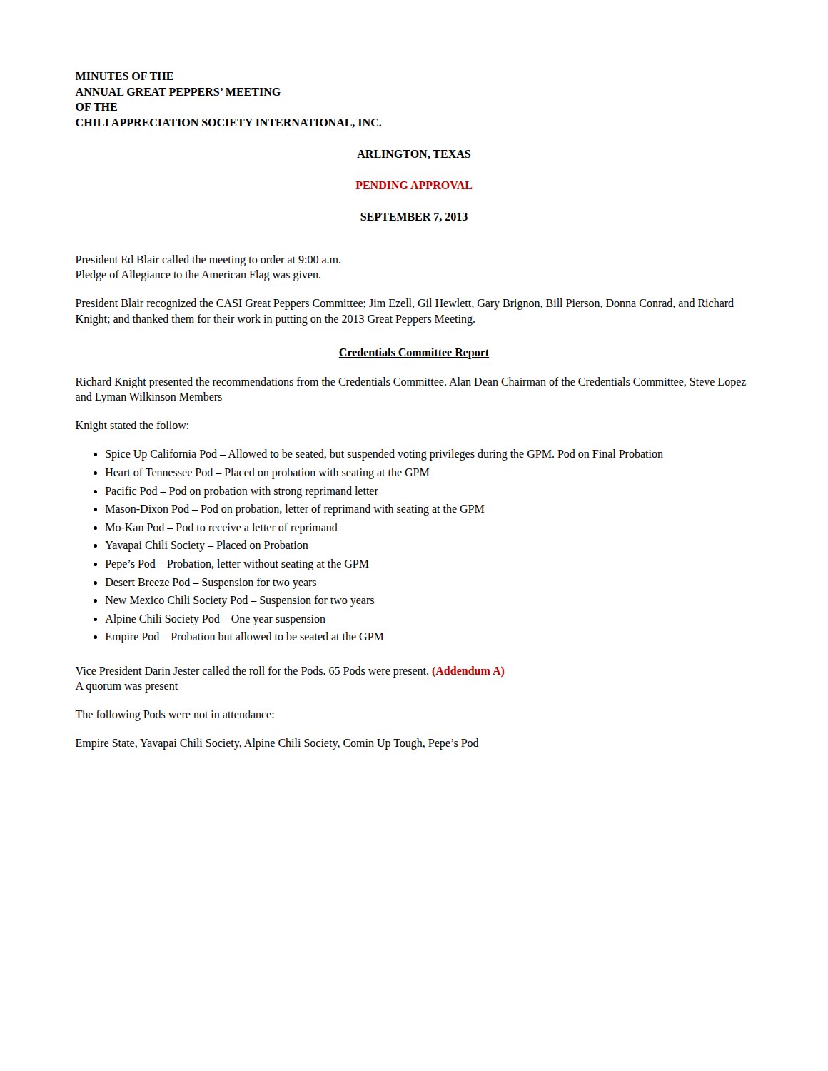MINUTES OF THE
ANNUAL GREAT PEPPERS’ MEETING
OF THE
CHILI APPRECIATION SOCIETY INTERNATIONAL, INC.
ARLINGTON, TEXAS
PENDING APPROVAL
SEPTEMBER 7, 2013
President Ed Blair called the meeting to order at 9:00 a.m.
Pledge of Allegiance to the American Flag was given.
President Blair recognized the CASI Great Peppers Committee; Jim Ezell, Gil Hewlett, Gary Brignon, Bill Pierson, Donna Conrad, and Richard Knight; and thanked them for their work in putting on the 2013 Great Peppers Meeting.
Credentials Committee Report
Richard Knight presented the recommendations from the Credentials Committee. Alan Dean Chairman of the Credentials Committee, Steve Lopez and Lyman Wilkinson Members
Knight stated the follow:
Spice Up California Pod – Allowed to be seated, but suspended voting privileges during the GPM. Pod on Final Probation
Heart of Tennessee Pod – Placed on probation with seating at the GPM
Pacific Pod – Pod on probation with strong reprimand letter
Mason-Dixon Pod – Pod on probation, letter of reprimand with seating at the GPM
Mo-Kan Pod – Pod to receive a letter of reprimand
Yavapai Chili Society – Placed on Probation
Pepe’s Pod – Probation, letter without seating at the GPM
Desert Breeze Pod – Suspension for two years
New Mexico Chili Society Pod – Suspension for two years
Alpine Chili Society Pod – One year suspension
Empire Pod – Probation but allowed to be seated at the GPM
Vice President Darin Jester called the roll for the Pods. 65 Pods were present. (Addendum A)
A quorum was present
The following Pods were not in attendance:
Empire State, Yavapai Chili Society, Alpine Chili Society, Comin Up Tough, Pepe’s Pod